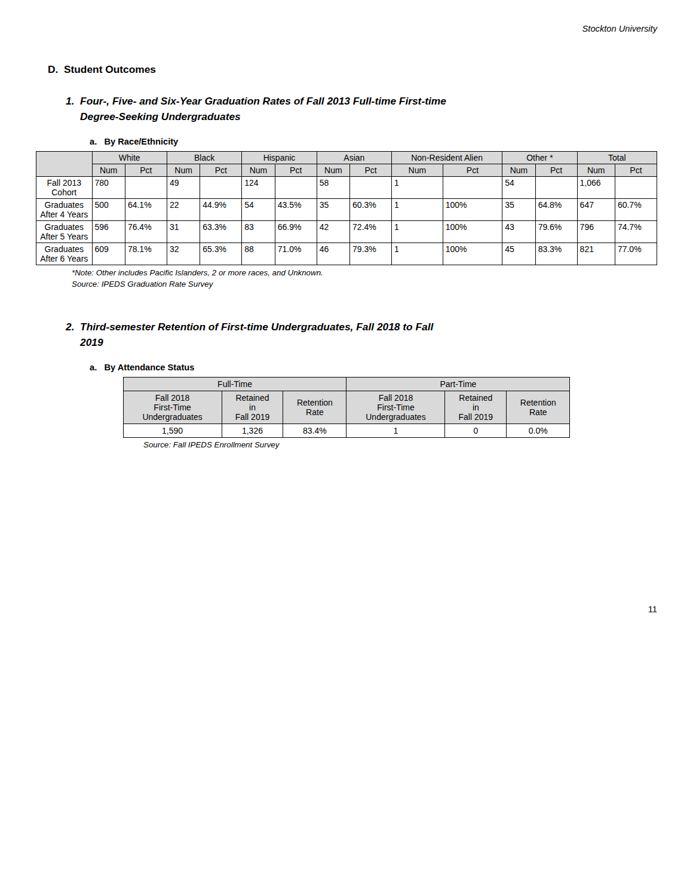Stockton University
D. Student Outcomes
1. Four-, Five- and Six-Year Graduation Rates of Fall 2013 Full-time First-time
Degree-Seeking Undergraduates
a. By Race/Ethnicity
| | White | Black | Hispanic | Asian | Non-Resident Alien | Other * | Total |
| --- | --- | --- | --- | --- | --- | --- | --- |
| Num | Pct | Num | Pct | Num | Pct | Num | Pct | Num | Pct | Num | Pct | Num | Pct |
| Fall 2013 Cohort | 780 | | 49 | | 124 | | 58 | | 1 | | 54 | | 1,066 | |
| Graduates After 4 Years | 500 | 64.1% | 22 | 44.9% | 54 | 43.5% | 35 | 60.3% | 1 | 100% | 35 | 64.8% | 647 | 60.7% |
| Graduates After 5 Years | 596 | 76.4% | 31 | 63.3% | 83 | 66.9% | 42 | 72.4% | 1 | 100% | 43 | 79.6% | 796 | 74.7% |
| Graduates After 6 Years | 609 | 78.1% | 32 | 65.3% | 88 | 71.0% | 46 | 79.3% | 1 | 100% | 45 | 83.3% | 821 | 77.0% |
*Note: Other includes Pacific Islanders, 2 or more races, and Unknown.
Source: IPEDS Graduation Rate Survey
2. Third-semester Retention of First-time Undergraduates, Fall 2018 to Fall
2019
a. By Attendance Status
| Full-Time | Part-Time |
| --- | --- |
| Fall 2018 First-Time Undergraduates | Retained in Fall 2019 | Retention Rate | Fall 2018 First-Time Undergraduates | Retained in Fall 2019 | Retention Rate |
| 1,590 | 1,326 | 83.4% | 1 | 0 | 0.0% |
Source: Fall IPEDS Enrollment Survey
11